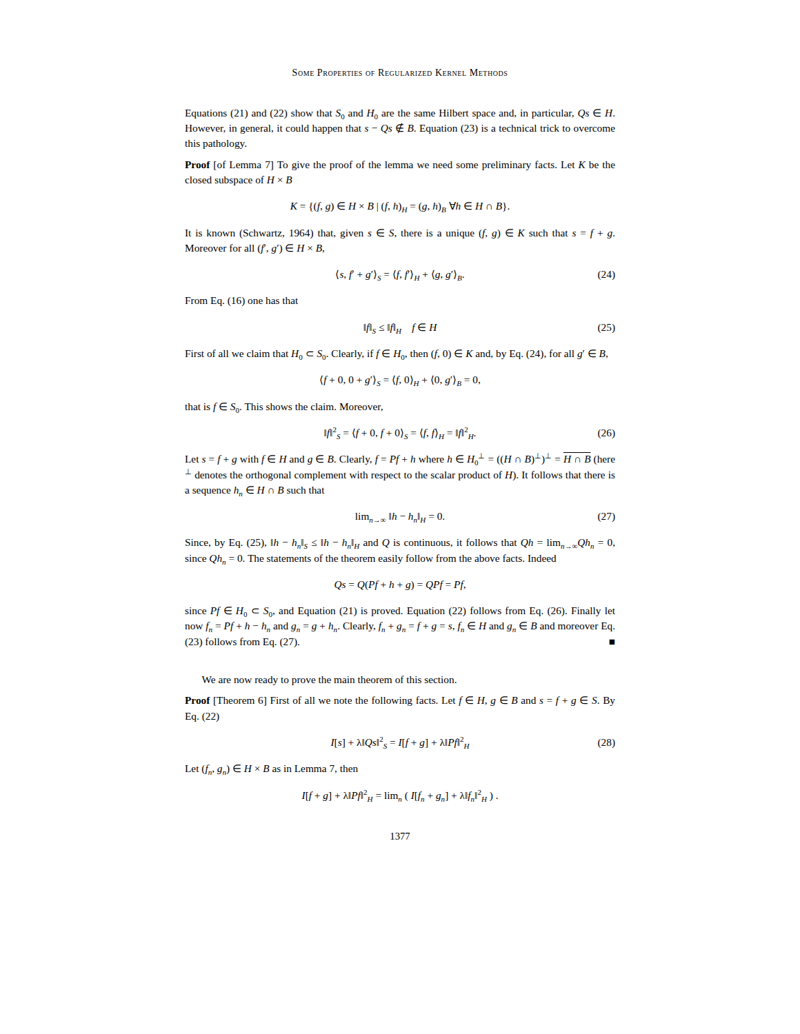Some Properties of Regularized Kernel Methods
Equations (21) and (22) show that S0 and H0 are the same Hilbert space and, in particular, Qs ∈ H. However, in general, it could happen that s − Qs ∉ B. Equation (23) is a technical trick to overcome this pathology.
Proof [of Lemma 7] To give the proof of the lemma we need some preliminary facts. Let K be the closed subspace of H × B
K = {(f, g) ∈ H × B | (f, h)H = (g, h)B ∀h ∈ H ∩ B}.
It is known (Schwartz, 1964) that, given s ∈ S, there is a unique (f, g) ∈ K such that s = f + g. Moreover for all (f′, g′) ∈ H × B,
⟨s, f′ + g′⟩S = ⟨f, f′⟩H + ⟨g, g′⟩B. (24)
From Eq. (16) one has that
‖f‖S ≤ ‖f‖H f ∈ H (25)
First of all we claim that H0 ⊂ S0. Clearly, if f ∈ H0, then (f, 0) ∈ K and, by Eq. (24), for all g′ ∈ B,
⟨f + 0, 0 + g′⟩S = ⟨f, 0⟩H + ⟨0, g′⟩B = 0,
that is f ∈ S0. This shows the claim. Moreover,
‖f‖2S = ⟨f + 0, f + 0⟩S = ⟨f, f⟩H = ‖f‖2H. (26)
Let s = f + g with f ∈ H and g ∈ B. Clearly, f = Pf + h where h ∈ H0⊥ = ((H ∩ B)⊥)⊥ = H ∩ B (here ⊥ denotes the orthogonal complement with respect to the scalar product of H). It follows that there is a sequence hn ∈ H ∩ B such that
limn→∞ ‖h − hn‖H = 0. (27)
Since, by Eq. (25), ‖h − hn‖S ≤ ‖h − hn‖H and Q is continuous, it follows that Qh = limn→∞Qhn = 0, since Qhn = 0. The statements of the theorem easily follow from the above facts. Indeed
Qs = Q(Pf + h + g) = QPf = Pf,
since Pf ∈ H0 ⊂ S0, and Equation (21) is proved. Equation (22) follows from Eq. (26). Finally let now fn = Pf + h − hn and gn = g + hn. Clearly, fn + gn = f + g = s, fn ∈ H and gn ∈ B and moreover Eq. (23) follows from Eq. (27). ■
We are now ready to prove the main theorem of this section.
Proof [Theorem 6] First of all we note the following facts. Let f ∈ H, g ∈ B and s = f + g ∈ S. By Eq. (22)
I[s] + λ‖Qs‖2S = I[f + g] + λ‖Pf‖2H (28)
Let (fn, gn) ∈ H × B as in Lemma 7, then
I[f + g] + λ‖Pf‖2H = limn ( I[fn + gn] + λ‖fn‖2H ) .
1377